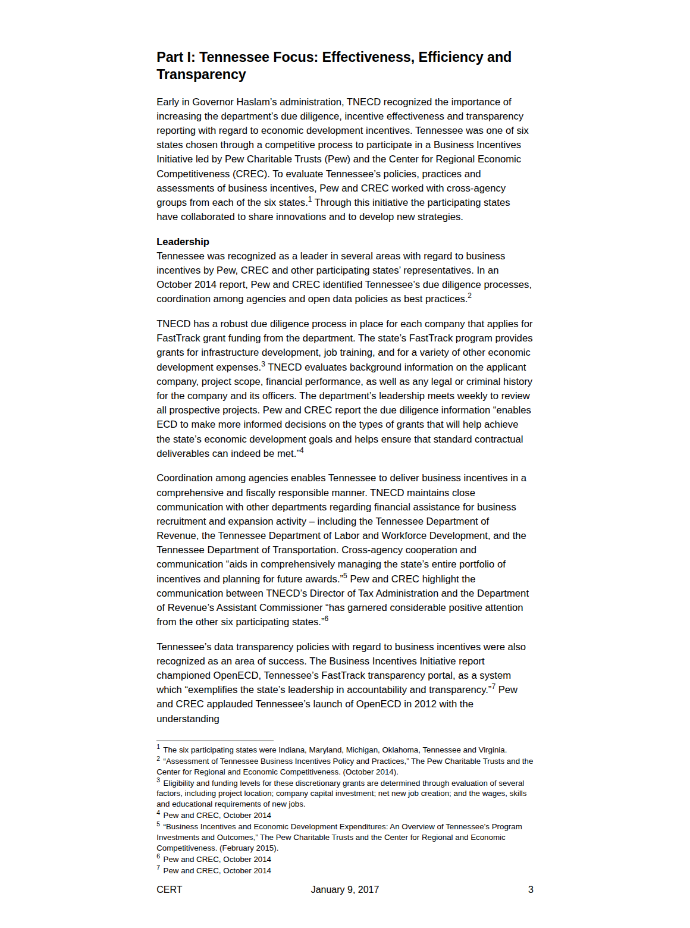Part I: Tennessee Focus: Effectiveness, Efficiency and Transparency
Early in Governor Haslam’s administration, TNECD recognized the importance of increasing the department’s due diligence, incentive effectiveness and transparency reporting with regard to economic development incentives. Tennessee was one of six states chosen through a competitive process to participate in a Business Incentives Initiative led by Pew Charitable Trusts (Pew) and the Center for Regional Economic Competitiveness (CREC). To evaluate Tennessee’s policies, practices and assessments of business incentives, Pew and CREC worked with cross-agency groups from each of the six states.1 Through this initiative the participating states have collaborated to share innovations and to develop new strategies.
Leadership
Tennessee was recognized as a leader in several areas with regard to business incentives by Pew, CREC and other participating states’ representatives. In an October 2014 report, Pew and CREC identified Tennessee’s due diligence processes, coordination among agencies and open data policies as best practices.2
TNECD has a robust due diligence process in place for each company that applies for FastTrack grant funding from the department. The state’s FastTrack program provides grants for infrastructure development, job training, and for a variety of other economic development expenses.3 TNECD evaluates background information on the applicant company, project scope, financial performance, as well as any legal or criminal history for the company and its officers. The department’s leadership meets weekly to review all prospective projects. Pew and CREC report the due diligence information “enables ECD to make more informed decisions on the types of grants that will help achieve the state’s economic development goals and helps ensure that standard contractual deliverables can indeed be met.”4
Coordination among agencies enables Tennessee to deliver business incentives in a comprehensive and fiscally responsible manner. TNECD maintains close communication with other departments regarding financial assistance for business recruitment and expansion activity – including the Tennessee Department of Revenue, the Tennessee Department of Labor and Workforce Development, and the Tennessee Department of Transportation. Cross-agency cooperation and communication “aids in comprehensively managing the state’s entire portfolio of incentives and planning for future awards.”5 Pew and CREC highlight the communication between TNECD’s Director of Tax Administration and the Department of Revenue’s Assistant Commissioner “has garnered considerable positive attention from the other six participating states.”6
Tennessee’s data transparency policies with regard to business incentives were also recognized as an area of success. The Business Incentives Initiative report championed OpenECD, Tennessee’s FastTrack transparency portal, as a system which “exemplifies the state’s leadership in accountability and transparency.”7 Pew and CREC applauded Tennessee’s launch of OpenECD in 2012 with the understanding
1 The six participating states were Indiana, Maryland, Michigan, Oklahoma, Tennessee and Virginia.
2 “Assessment of Tennessee Business Incentives Policy and Practices,” The Pew Charitable Trusts and the Center for Regional and Economic Competitiveness. (October 2014).
3 Eligibility and funding levels for these discretionary grants are determined through evaluation of several factors, including project location; company capital investment; net new job creation; and the wages, skills and educational requirements of new jobs.
4 Pew and CREC, October 2014
5 “Business Incentives and Economic Development Expenditures: An Overview of Tennessee’s Program Investments and Outcomes,” The Pew Charitable Trusts and the Center for Regional and Economic Competitiveness. (February 2015).
6 Pew and CREC, October 2014
7 Pew and CREC, October 2014
CERT
January 9, 2017
3